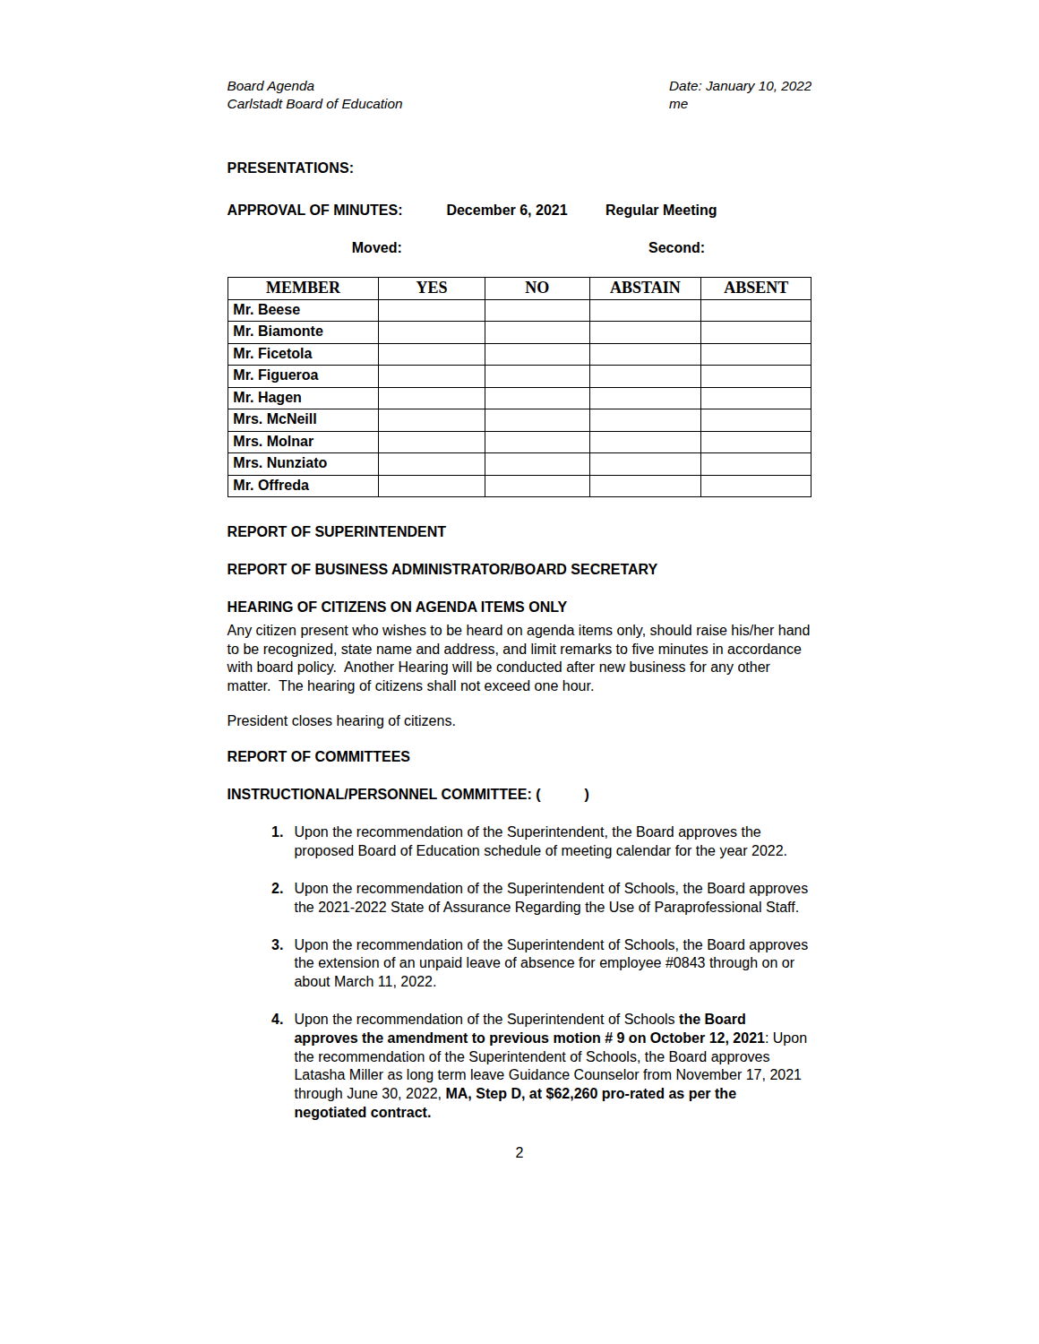Board Agenda
Carlstadt Board of Education
Date: January 10, 2022
me
PRESENTATIONS:
APPROVAL OF MINUTES: December 6, 2021 Regular Meeting
Moved: Second:
| MEMBER | YES | NO | ABSTAIN | ABSENT |
| --- | --- | --- | --- | --- |
| Mr. Beese | | | | |
| Mr. Biamonte | | | | |
| Mr. Ficetola | | | | |
| Mr. Figueroa | | | | |
| Mr. Hagen | | | | |
| Mrs. McNeill | | | | |
| Mrs. Molnar | | | | |
| Mrs. Nunziato | | | | |
| Mr. Offreda | | | | |
REPORT OF SUPERINTENDENT
REPORT OF BUSINESS ADMINISTRATOR/BOARD SECRETARY
HEARING OF CITIZENS ON AGENDA ITEMS ONLY
Any citizen present who wishes to be heard on agenda items only, should raise his/her hand to be recognized, state name and address, and limit remarks to five minutes in accordance with board policy. Another Hearing will be conducted after new business for any other matter. The hearing of citizens shall not exceed one hour.
President closes hearing of citizens.
REPORT OF COMMITTEES
INSTRUCTIONAL/PERSONNEL COMMITTEE: ( )
Upon the recommendation of the Superintendent, the Board approves the proposed Board of Education schedule of meeting calendar for the year 2022.
Upon the recommendation of the Superintendent of Schools, the Board approves the 2021-2022 State of Assurance Regarding the Use of Paraprofessional Staff.
Upon the recommendation of the Superintendent of Schools, the Board approves the extension of an unpaid leave of absence for employee #0843 through on or about March 11, 2022.
Upon the recommendation of the Superintendent of Schools the Board approves the amendment to previous motion # 9 on October 12, 2021: Upon the recommendation of the Superintendent of Schools, the Board approves Latasha Miller as long term leave Guidance Counselor from November 17, 2021 through June 30, 2022, MA, Step D, at $62,260 pro-rated as per the negotiated contract.
2